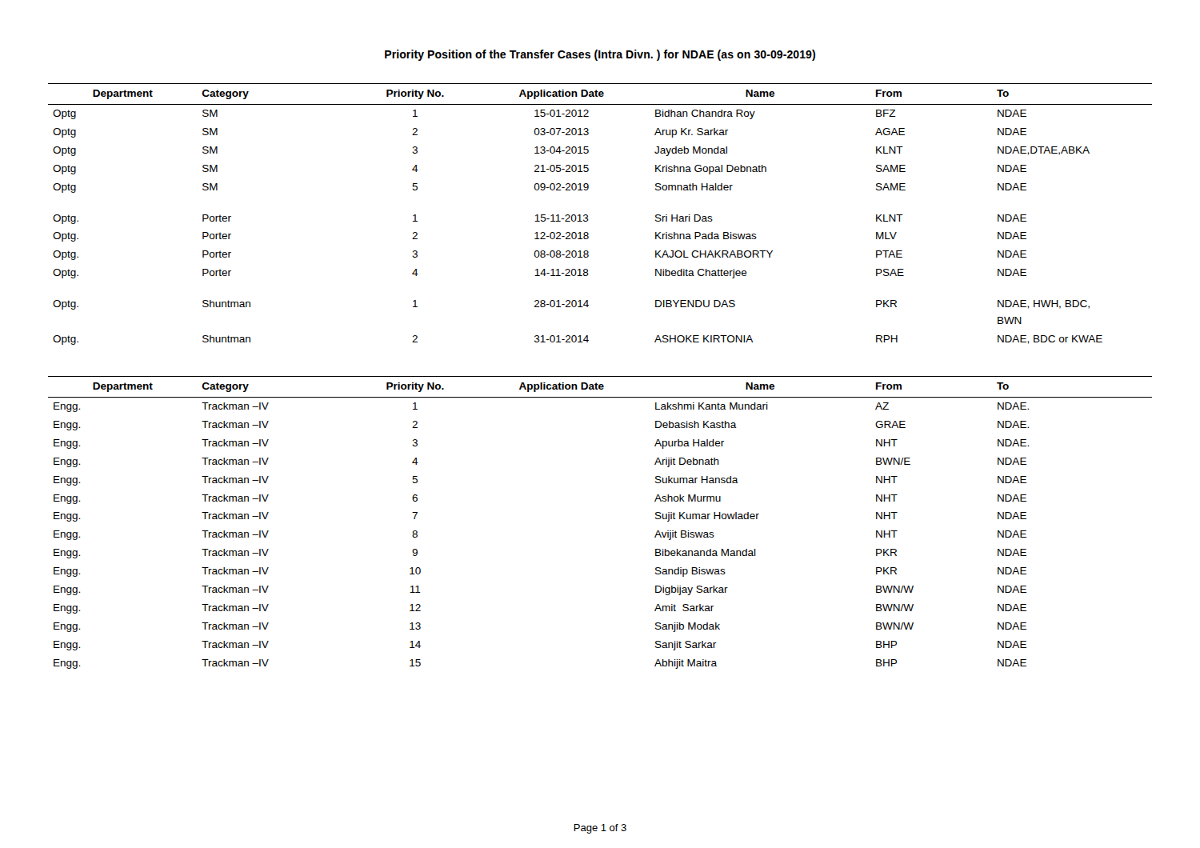Priority Position of the Transfer Cases (Intra Divn. ) for NDAE (as on 30-09-2019)
| Department | Category | Priority No. | Application Date | Name | From | To |
| --- | --- | --- | --- | --- | --- | --- |
| Optg | SM | 1 | 15-01-2012 | Bidhan Chandra Roy | BFZ | NDAE |
| Optg | SM | 2 | 03-07-2013 | Arup Kr. Sarkar | AGAE | NDAE |
| Optg | SM | 3 | 13-04-2015 | Jaydeb Mondal | KLNT | NDAE,DTAE,ABKA |
| Optg | SM | 4 | 21-05-2015 | Krishna Gopal Debnath | SAME | NDAE |
| Optg | SM | 5 | 09-02-2019 | Somnath Halder | SAME | NDAE |
| Optg. | Porter | 1 | 15-11-2013 | Sri Hari Das | KLNT | NDAE |
| Optg. | Porter | 2 | 12-02-2018 | Krishna Pada Biswas | MLV | NDAE |
| Optg. | Porter | 3 | 08-08-2018 | KAJOL CHAKRABORTY | PTAE | NDAE |
| Optg. | Porter | 4 | 14-11-2018 | Nibedita Chatterjee | PSAE | NDAE |
| Optg. | Shuntman | 1 | 28-01-2014 | DIBYENDU DAS | PKR | NDAE, HWH, BDC, BWN |
| Optg. | Shuntman | 2 | 31-01-2014 | ASHOKE KIRTONIA | RPH | NDAE, BDC or KWAE |
| Department | Category | Priority No. | Application Date | Name | From | To |
| --- | --- | --- | --- | --- | --- | --- |
| Engg. | Trackman –IV | 1 | | Lakshmi Kanta Mundari | AZ | NDAE. |
| Engg. | Trackman –IV | 2 | | Debasish Kastha | GRAE | NDAE. |
| Engg. | Trackman –IV | 3 | | Apurba Halder | NHT | NDAE. |
| Engg. | Trackman –IV | 4 | | Arijit Debnath | BWN/E | NDAE |
| Engg. | Trackman –IV | 5 | | Sukumar Hansda | NHT | NDAE |
| Engg. | Trackman –IV | 6 | | Ashok Murmu | NHT | NDAE |
| Engg. | Trackman –IV | 7 | | Sujit Kumar Howlader | NHT | NDAE |
| Engg. | Trackman –IV | 8 | | Avijit Biswas | NHT | NDAE |
| Engg. | Trackman –IV | 9 | | Bibekananda Mandal | PKR | NDAE |
| Engg. | Trackman –IV | 10 | | Sandip Biswas | PKR | NDAE |
| Engg. | Trackman –IV | 11 | | Digbijay Sarkar | BWN/W | NDAE |
| Engg. | Trackman –IV | 12 | | Amit Sarkar | BWN/W | NDAE |
| Engg. | Trackman –IV | 13 | | Sanjib Modak | BWN/W | NDAE |
| Engg. | Trackman –IV | 14 | | Sanjit Sarkar | BHP | NDAE |
| Engg. | Trackman –IV | 15 | | Abhijit Maitra | BHP | NDAE |
Page 1 of 3